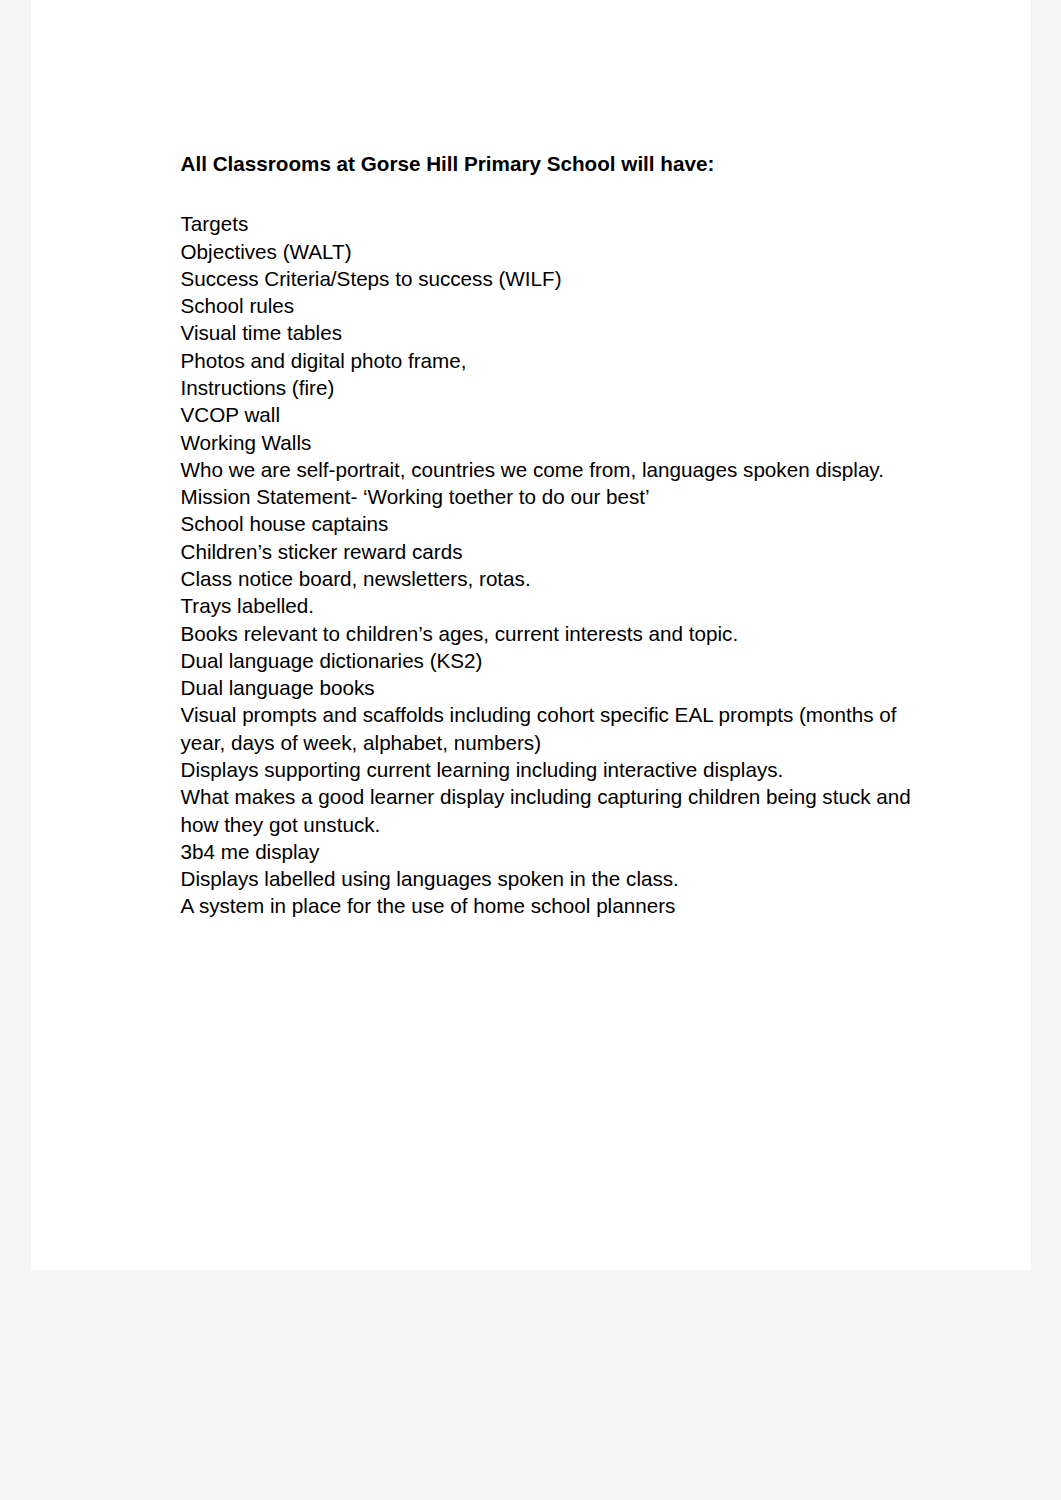All Classrooms at Gorse Hill Primary School will have:
Targets
Objectives (WALT)
Success Criteria/Steps to success (WILF)
School rules
Visual time tables
Photos and digital photo frame,
Instructions (fire)
VCOP wall
Working Walls
Who we are self-portrait, countries we come from, languages spoken display.
Mission Statement- ‘Working toether to do our best’
School house captains
Children’s sticker reward cards
Class notice board, newsletters, rotas.
Trays labelled.
Books relevant to children’s ages, current interests and topic.
Dual language dictionaries (KS2)
Dual language books
Visual prompts and scaffolds including cohort specific EAL prompts (months of year, days of week, alphabet, numbers)
Displays supporting current learning including interactive displays.
What makes a good learner display including capturing children being stuck and how they got unstuck.
3b4 me display
Displays labelled using languages spoken in the class.
A system in place for the use of home school planners